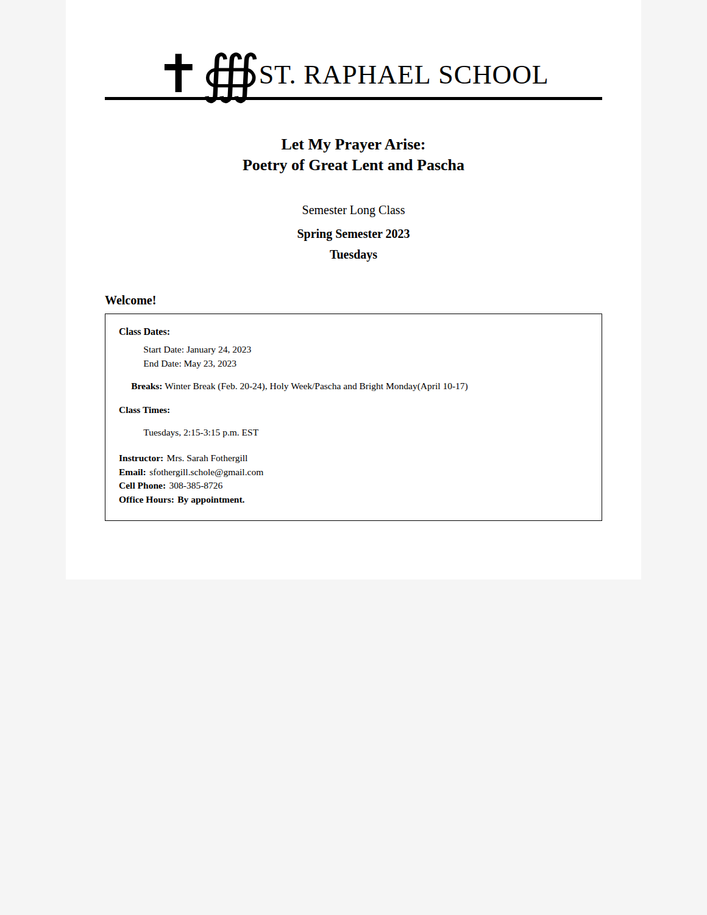✝∰ ST. RAPHAEL SCHOOL
Let My Prayer Arise: Poetry of Great Lent and Pascha
Semester Long Class
Spring Semester 2023
Tuesdays
Welcome!
Class Dates:
Start Date: January 24, 2023
End Date: May 23, 2023
Breaks: Winter Break (Feb. 20-24), Holy Week/Pascha and Bright Monday(April 10-17)
Class Times:
Tuesdays, 2:15-3:15 p.m. EST
Instructor:
Mrs. Sarah Fothergill
Email:
sfothergill.schole@gmail.com
Cell Phone:
308-385-8726
Office Hours:
By appointment.